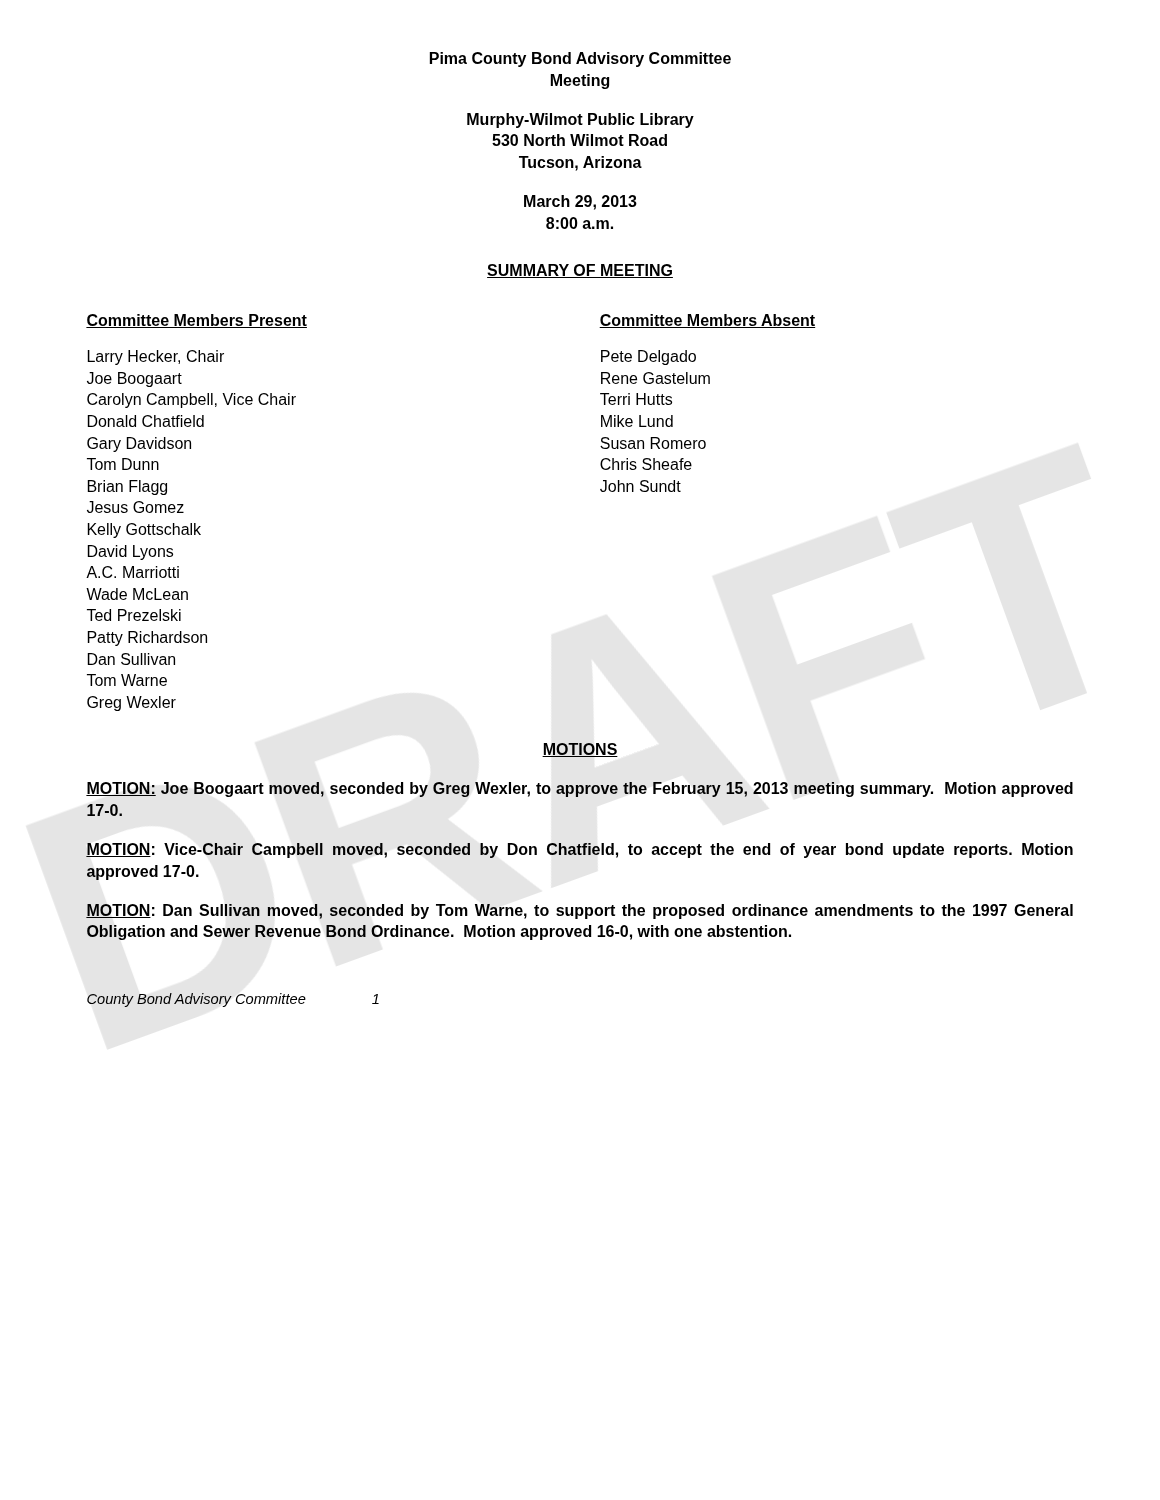DRAFT
Pima County Bond Advisory Committee
Meeting
Murphy-Wilmot Public Library
530 North Wilmot Road
Tucson, Arizona
March 29, 2013
8:00 a.m.
SUMMARY OF MEETING
| Committee Members Present | Committee Members Absent |
| --- | --- |
| Larry Hecker, Chair Joe Boogaart Carolyn Campbell, Vice Chair Donald Chatfield Gary Davidson Tom Dunn Brian Flagg Jesus Gomez Kelly Gottschalk David Lyons A.C. Marriotti Wade McLean Ted Prezelski Patty Richardson Dan Sullivan Tom Warne Greg Wexler | Pete Delgado Rene Gastelum Terri Hutts Mike Lund Susan Romero Chris Sheafe John Sundt |
MOTIONS
MOTION: Joe Boogaart moved, seconded by Greg Wexler, to approve the February 15, 2013 meeting summary. Motion approved 17-0.
MOTION: Vice-Chair Campbell moved, seconded by Don Chatfield, to accept the end of year bond update reports. Motion approved 17-0.
MOTION: Dan Sullivan moved, seconded by Tom Warne, to support the proposed ordinance amendments to the 1997 General Obligation and Sewer Revenue Bond Ordinance. Motion approved 16-0, with one abstention.
County Bond Advisory Committee1